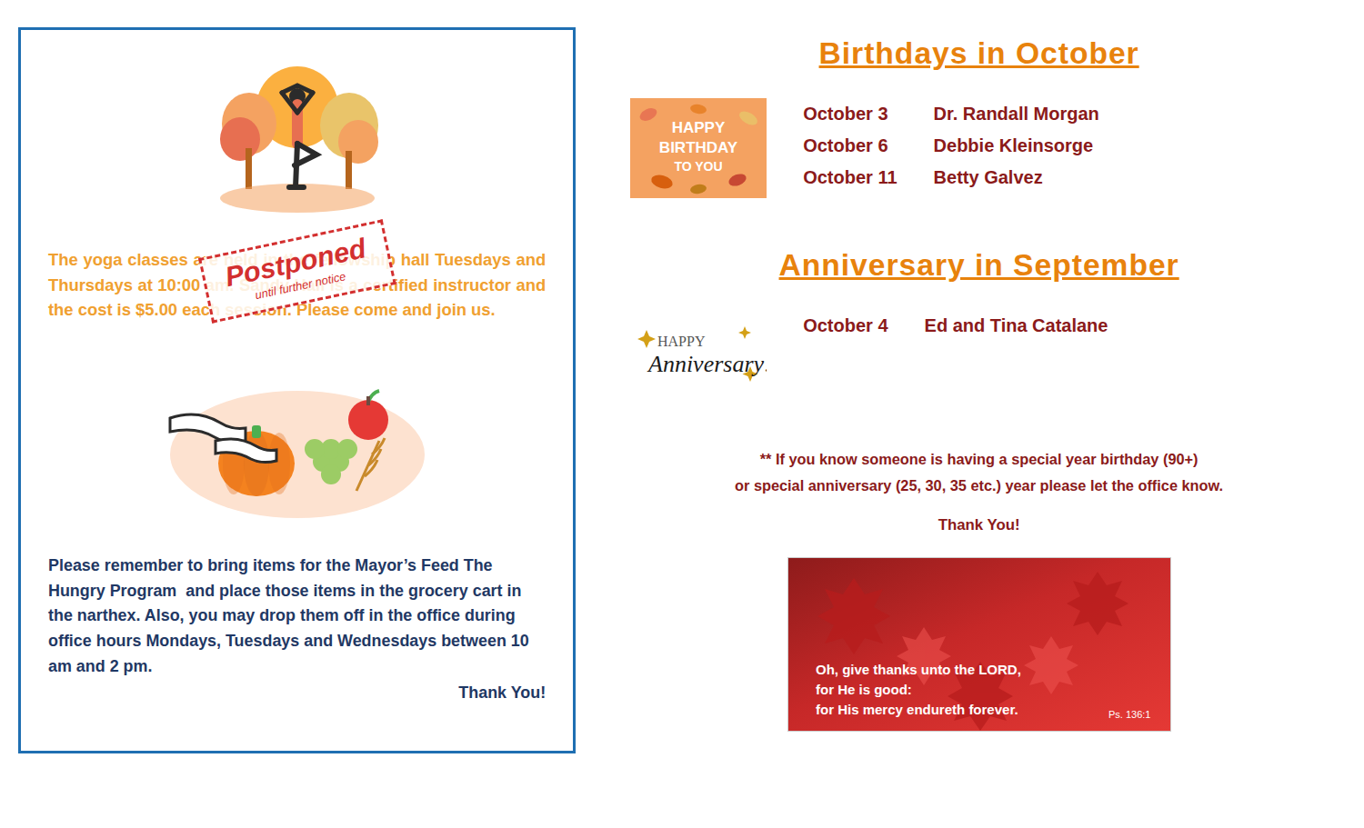The yoga classes are held in the fellowship hall Tuesdays and Thursdays at 10:00 am. Sandy Hall is a certified instructor and the cost is $5.00 each session. Please come and join us.
Postponed until further notice
Please remember to bring items for the Mayor’s Feed The Hungry Program and place those items in the grocery cart in the narthex. Also, you may drop them off in the office during office hours Mondays, Tuesdays and Wednesdays between 10 am and 2 pm.
Thank You!
Birthdays in October
HAPPY BIRTHDAY TO YOU
| October 3 | Dr. Randall Morgan |
| October 6 | Debbie Kleinsorge |
| October 11 | Betty Galvez |
Anniversary in September
HAPPY Anniversary!
| October 4 | Ed and Tina Catalane |
** If you know someone is having a special year birthday (90+)
or special anniversary (25, 30, 35 etc.) year please let the office know.
Thank You!
Oh, give thanks unto the LORD, for He is good: for His mercy endureth forever. Ps. 136:1